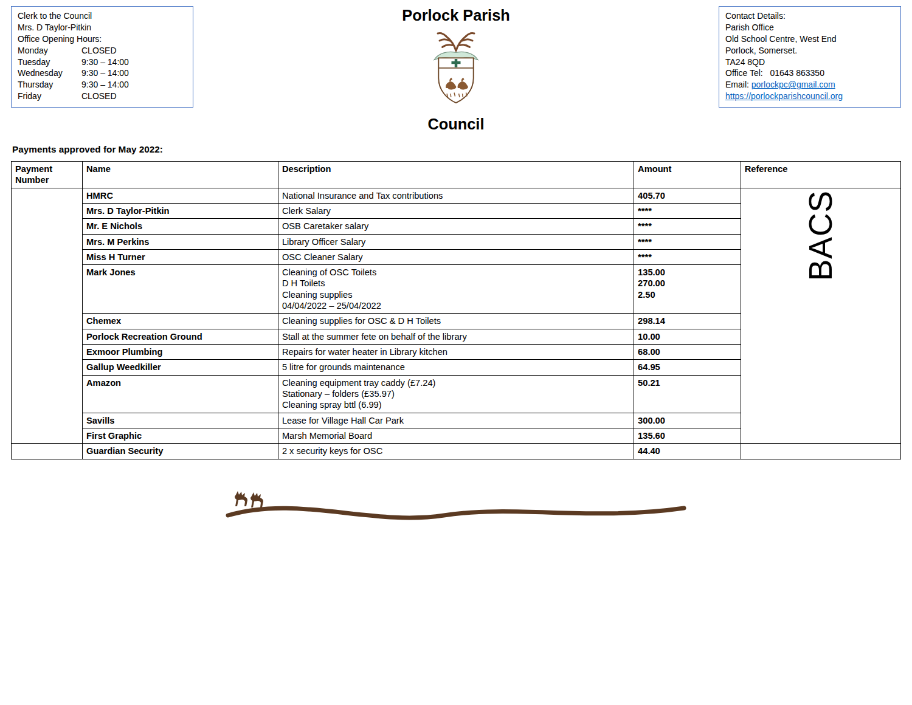Clerk to the Council
Mrs. D Taylor-Pitkin
Office Opening Hours:
Monday CLOSED
Tuesday 9:30 – 14:00
Wednesday 9:30 – 14:00
Thursday 9:30 – 14:00
Friday CLOSED
Porlock Parish
Council
Contact Details:
Parish Office
Old School Centre, West End
Porlock, Somerset.
TA24 8QD
Office Tel: 01643 863350
Email: porlockpc@gmail.com
https://porlockparishcouncil.org
Payments approved for May 2022:
| Payment Number | Name | Description | Amount | Reference |
| --- | --- | --- | --- | --- |
| | HMRC | National Insurance and Tax contributions | 405.70 | BACS |
| Mrs. D Taylor-Pitkin | Clerk Salary | **** |
| Mr. E Nichols | OSB Caretaker salary | **** |
| Mrs. M Perkins | Library Officer Salary | **** |
| Miss H Turner | OSC Cleaner Salary | **** |
| Mark Jones | Cleaning of OSC Toilets D H Toilets Cleaning supplies 04/04/2022 – 25/04/2022 | 135.00 270.00 2.50 |
| Chemex | Cleaning supplies for OSC & D H Toilets | 298.14 |
| Porlock Recreation Ground | Stall at the summer fete on behalf of the library | 10.00 |
| Exmoor Plumbing | Repairs for water heater in Library kitchen | 68.00 |
| Gallup Weedkiller | 5 litre for grounds maintenance | 64.95 |
| Amazon | Cleaning equipment tray caddy (£7.24) Stationary – folders (£35.97) Cleaning spray bttl (6.99) | 50.21 |
| Savills | Lease for Village Hall Car Park | 300.00 |
| First Graphic | Marsh Memorial Board | 135.60 |
| | Guardian Security | 2 x security keys for OSC | 44.40 | |